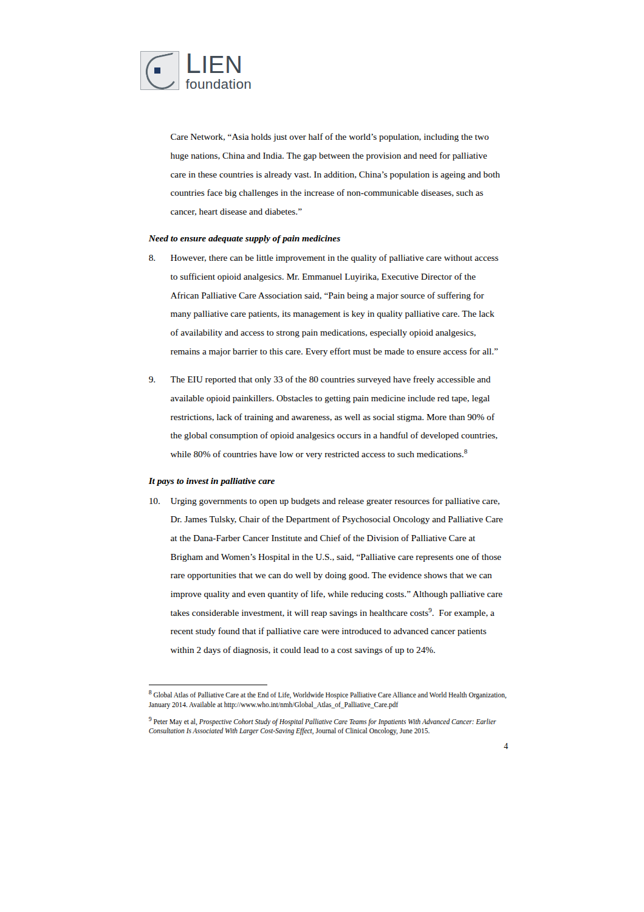LIEN
foundation
Care Network, “Asia holds just over half of the world’s population, including the two huge nations, China and India. The gap between the provision and need for palliative care in these countries is already vast. In addition, China’s population is ageing and both countries face big challenges in the increase of non-communicable diseases, such as cancer, heart disease and diabetes.”
Need to ensure adequate supply of pain medicines
8. However, there can be little improvement in the quality of palliative care without access to sufficient opioid analgesics. Mr. Emmanuel Luyirika, Executive Director of the African Palliative Care Association said, “Pain being a major source of suffering for many palliative care patients, its management is key in quality palliative care. The lack of availability and access to strong pain medications, especially opioid analgesics, remains a major barrier to this care. Every effort must be made to ensure access for all.”
9. The EIU reported that only 33 of the 80 countries surveyed have freely accessible and available opioid painkillers. Obstacles to getting pain medicine include red tape, legal restrictions, lack of training and awareness, as well as social stigma. More than 90% of the global consumption of opioid analgesics occurs in a handful of developed countries, while 80% of countries have low or very restricted access to such medications.8
It pays to invest in palliative care
10. Urging governments to open up budgets and release greater resources for palliative care, Dr. James Tulsky, Chair of the Department of Psychosocial Oncology and Palliative Care at the Dana-Farber Cancer Institute and Chief of the Division of Palliative Care at Brigham and Women’s Hospital in the U.S., said, “Palliative care represents one of those rare opportunities that we can do well by doing good. The evidence shows that we can improve quality and even quantity of life, while reducing costs.” Although palliative care takes considerable investment, it will reap savings in healthcare costs9. For example, a recent study found that if palliative care were introduced to advanced cancer patients within 2 days of diagnosis, it could lead to a cost savings of up to 24%.
8 Global Atlas of Palliative Care at the End of Life, Worldwide Hospice Palliative Care Alliance and World Health Organization, January 2014. Available at http://www.who.int/nmh/Global_Atlas_of_Palliative_Care.pdf
9 Peter May et al, Prospective Cohort Study of Hospital Palliative Care Teams for Inpatients With Advanced Cancer: Earlier Consultation Is Associated With Larger Cost-Saving Effect, Journal of Clinical Oncology, June 2015.
4